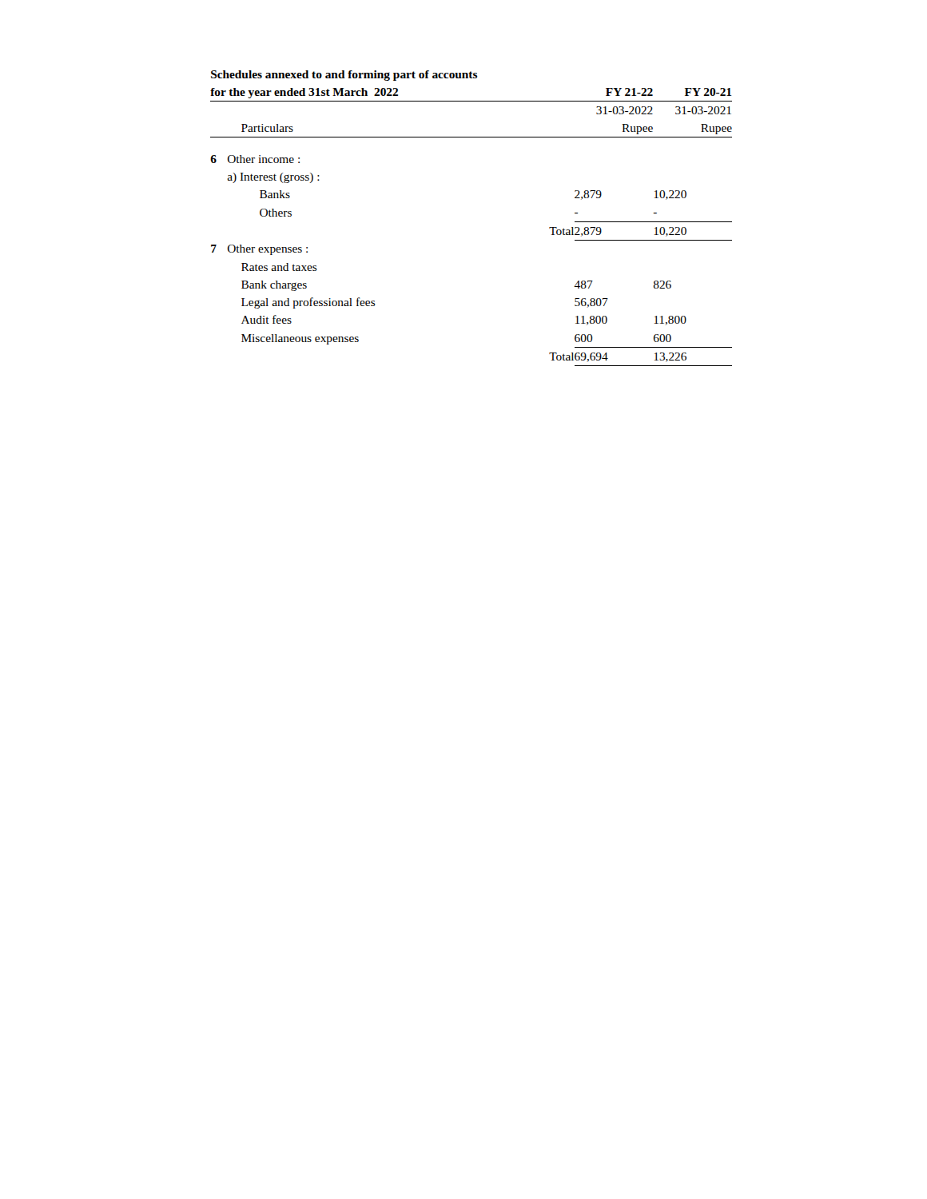| Schedules annexed to and forming part of accounts | | |
| for the year ended 31st March 2022 | FY 21-22 | FY 20-21 |
| | 31-03-2022 | 31-03-2021 |
| | Particulars | | Rupee | Rupee |
| 6 | Other income : | | | |
| | a) Interest (gross) : | | | |
| | Banks | | 2,879 | 10,220 |
| | Others | | - | - |
| | | Total | 2,879 | 10,220 |
| 7 | Other expenses : | | | |
| | Rates and taxes | | | |
| | Bank charges | | 487 | 826 |
| | Legal and professional fees | | 56,807 | |
| | Audit fees | | 11,800 | 11,800 |
| | Miscellaneous expenses | | 600 | 600 |
| | | Total | 69,694 | 13,226 |